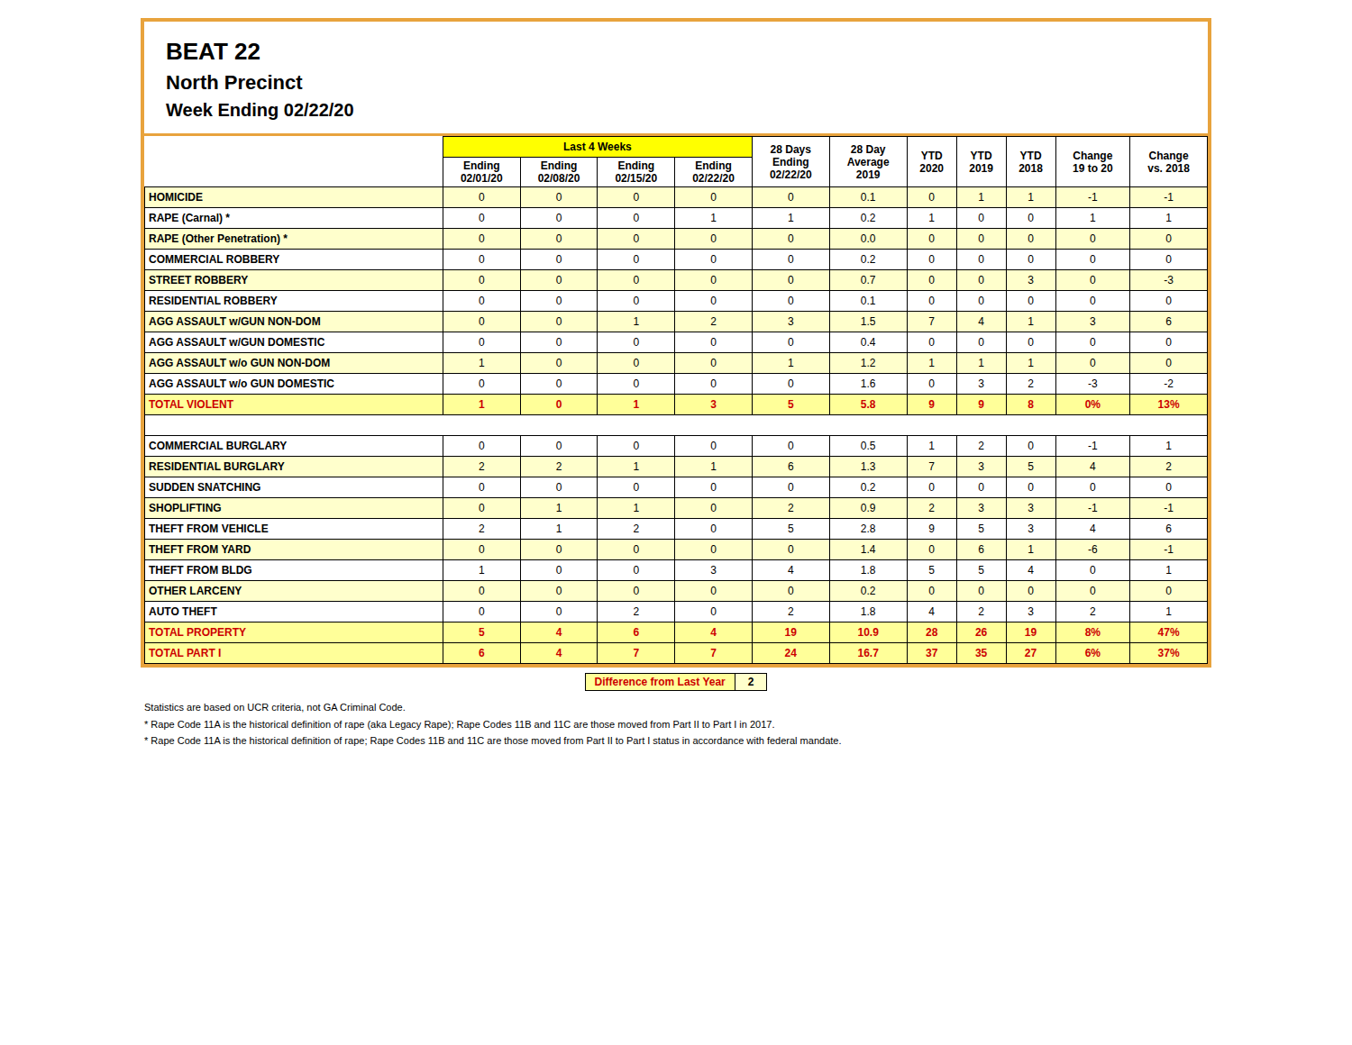BEAT 22
North Precinct
Week Ending 02/22/20
| | Last 4 Weeks | 28 Days Ending 02/22/20 | 28 Day Average 2019 | YTD 2020 | YTD 2019 | YTD 2018 | Change 19 to 20 | Change vs. 2018 |
| --- | --- | --- | --- | --- | --- | --- | --- | --- |
| Ending 02/01/20 | Ending 02/08/20 | Ending 02/15/20 | Ending 02/22/20 |
| HOMICIDE | 0 | 0 | 0 | 0 | 0 | 0.1 | 0 | 1 | 1 | -1 | -1 |
| RAPE (Carnal) * | 0 | 0 | 0 | 1 | 1 | 0.2 | 1 | 0 | 0 | 1 | 1 |
| RAPE (Other Penetration) * | 0 | 0 | 0 | 0 | 0 | 0.0 | 0 | 0 | 0 | 0 | 0 |
| COMMERCIAL ROBBERY | 0 | 0 | 0 | 0 | 0 | 0.2 | 0 | 0 | 0 | 0 | 0 |
| STREET ROBBERY | 0 | 0 | 0 | 0 | 0 | 0.7 | 0 | 0 | 3 | 0 | -3 |
| RESIDENTIAL ROBBERY | 0 | 0 | 0 | 0 | 0 | 0.1 | 0 | 0 | 0 | 0 | 0 |
| AGG ASSAULT w/GUN NON-DOM | 0 | 0 | 1 | 2 | 3 | 1.5 | 7 | 4 | 1 | 3 | 6 |
| AGG ASSAULT w/GUN DOMESTIC | 0 | 0 | 0 | 0 | 0 | 0.4 | 0 | 0 | 0 | 0 | 0 |
| AGG ASSAULT w/o GUN NON-DOM | 1 | 0 | 0 | 0 | 1 | 1.2 | 1 | 1 | 1 | 0 | 0 |
| AGG ASSAULT w/o GUN DOMESTIC | 0 | 0 | 0 | 0 | 0 | 1.6 | 0 | 3 | 2 | -3 | -2 |
| TOTAL VIOLENT | 1 | 0 | 1 | 3 | 5 | 5.8 | 9 | 9 | 8 | 0% | 13% |
| COMMERCIAL BURGLARY | 0 | 0 | 0 | 0 | 0 | 0.5 | 1 | 2 | 0 | -1 | 1 |
| RESIDENTIAL BURGLARY | 2 | 2 | 1 | 1 | 6 | 1.3 | 7 | 3 | 5 | 4 | 2 |
| SUDDEN SNATCHING | 0 | 0 | 0 | 0 | 0 | 0.2 | 0 | 0 | 0 | 0 | 0 |
| SHOPLIFTING | 0 | 1 | 1 | 0 | 2 | 0.9 | 2 | 3 | 3 | -1 | -1 |
| THEFT FROM VEHICLE | 2 | 1 | 2 | 0 | 5 | 2.8 | 9 | 5 | 3 | 4 | 6 |
| THEFT FROM YARD | 0 | 0 | 0 | 0 | 0 | 1.4 | 0 | 6 | 1 | -6 | -1 |
| THEFT FROM BLDG | 1 | 0 | 0 | 3 | 4 | 1.8 | 5 | 5 | 4 | 0 | 1 |
| OTHER LARCENY | 0 | 0 | 0 | 0 | 0 | 0.2 | 0 | 0 | 0 | 0 | 0 |
| AUTO THEFT | 0 | 0 | 2 | 0 | 2 | 1.8 | 4 | 2 | 3 | 2 | 1 |
| TOTAL PROPERTY | 5 | 4 | 6 | 4 | 19 | 10.9 | 28 | 26 | 19 | 8% | 47% |
| TOTAL PART I | 6 | 4 | 7 | 7 | 24 | 16.7 | 37 | 35 | 27 | 6% | 37% |
Difference from Last Year 2
Statistics are based on UCR criteria, not GA Criminal Code.
* Rape Code 11A is the historical definition of rape (aka Legacy Rape); Rape Codes 11B and 11C are those moved from Part II to Part I in 2017.
* Rape Code 11A is the historical definition of rape; Rape Codes 11B and 11C are those moved from Part II to Part I status in accordance with federal mandate.